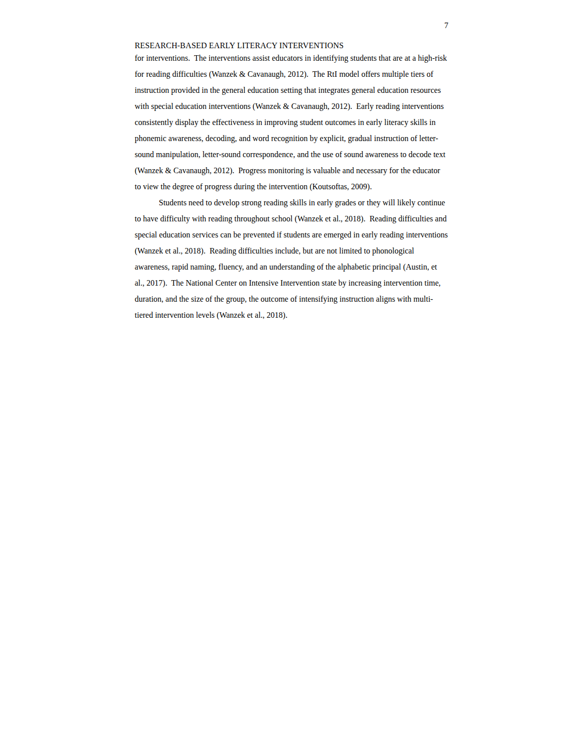7
RESEARCH-BASED EARLY LITERACY INTERVENTIONS
for interventions. The interventions assist educators in identifying students that are at a high-risk for reading difficulties (Wanzek & Cavanaugh, 2012). The RtI model offers multiple tiers of instruction provided in the general education setting that integrates general education resources with special education interventions (Wanzek & Cavanaugh, 2012). Early reading interventions consistently display the effectiveness in improving student outcomes in early literacy skills in phonemic awareness, decoding, and word recognition by explicit, gradual instruction of letter-sound manipulation, letter-sound correspondence, and the use of sound awareness to decode text (Wanzek & Cavanaugh, 2012). Progress monitoring is valuable and necessary for the educator to view the degree of progress during the intervention (Koutsoftas, 2009).
Students need to develop strong reading skills in early grades or they will likely continue to have difficulty with reading throughout school (Wanzek et al., 2018). Reading difficulties and special education services can be prevented if students are emerged in early reading interventions (Wanzek et al., 2018). Reading difficulties include, but are not limited to phonological awareness, rapid naming, fluency, and an understanding of the alphabetic principal (Austin, et al., 2017). The National Center on Intensive Intervention state by increasing intervention time, duration, and the size of the group, the outcome of intensifying instruction aligns with multi-tiered intervention levels (Wanzek et al., 2018).